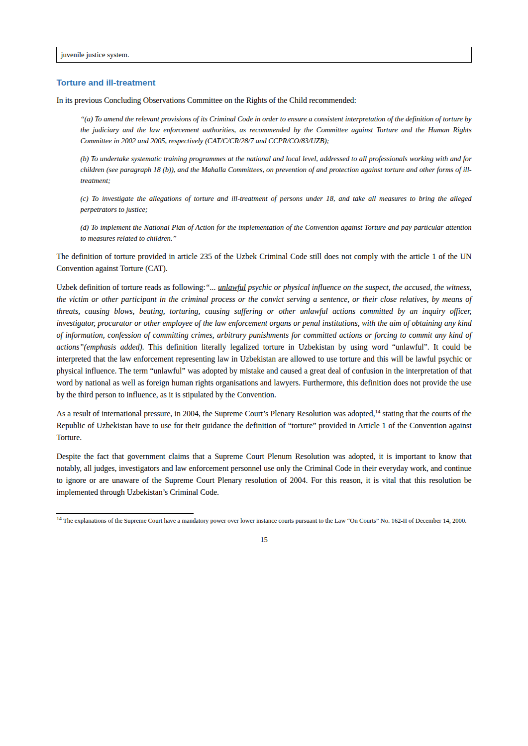juvenile justice system.
Torture and ill-treatment
In its previous Concluding Observations Committee on the Rights of the Child recommended:
“(a) To amend the relevant provisions of its Criminal Code in order to ensure a consistent interpretation of the definition of torture by the judiciary and the law enforcement authorities, as recommended by the Committee against Torture and the Human Rights Committee in 2002 and 2005, respectively (CAT/C/CR/28/7 and CCPR/CO/83/UZB);
(b) To undertake systematic training programmes at the national and local level, addressed to all professionals working with and for children (see paragraph 18 (b)), and the Mahalla Committees, on prevention of and protection against torture and other forms of ill-treatment;
(c) To investigate the allegations of torture and ill-treatment of persons under 18, and take all measures to bring the alleged perpetrators to justice;
(d) To implement the National Plan of Action for the implementation of the Convention against Torture and pay particular attention to measures related to children.”
The definition of torture provided in article 235 of the Uzbek Criminal Code still does not comply with the article 1 of the UN Convention against Torture (CAT).
Uzbek definition of torture reads as following:“... unlawful psychic or physical influence on the suspect, the accused, the witness, the victim or other participant in the criminal process or the convict serving a sentence, or their close relatives, by means of threats, causing blows, beating, torturing, causing suffering or other unlawful actions committed by an inquiry officer, investigator, procurator or other employee of the law enforcement organs or penal institutions, with the aim of obtaining any kind of information, confession of committing crimes, arbitrary punishments for committed actions or forcing to commit any kind of actions”(emphasis added). This definition literally legalized torture in Uzbekistan by using word “unlawful”. It could be interpreted that the law enforcement representing law in Uzbekistan are allowed to use torture and this will be lawful psychic or physical influence. The term “unlawful” was adopted by mistake and caused a great deal of confusion in the interpretation of that word by national as well as foreign human rights organisations and lawyers. Furthermore, this definition does not provide the use by the third person to influence, as it is stipulated by the Convention.
As a result of international pressure, in 2004, the Supreme Court’s Plenary Resolution was adopted,14 stating that the courts of the Republic of Uzbekistan have to use for their guidance the definition of “torture” provided in Article 1 of the Convention against Torture.
Despite the fact that government claims that a Supreme Court Plenum Resolution was adopted, it is important to know that notably, all judges, investigators and law enforcement personnel use only the Criminal Code in their everyday work, and continue to ignore or are unaware of the Supreme Court Plenary resolution of 2004. For this reason, it is vital that this resolution be implemented through Uzbekistan’s Criminal Code.
14 The explanations of the Supreme Court have a mandatory power over lower instance courts pursuant to the Law “On Courts” No. 162-II of December 14, 2000.
15